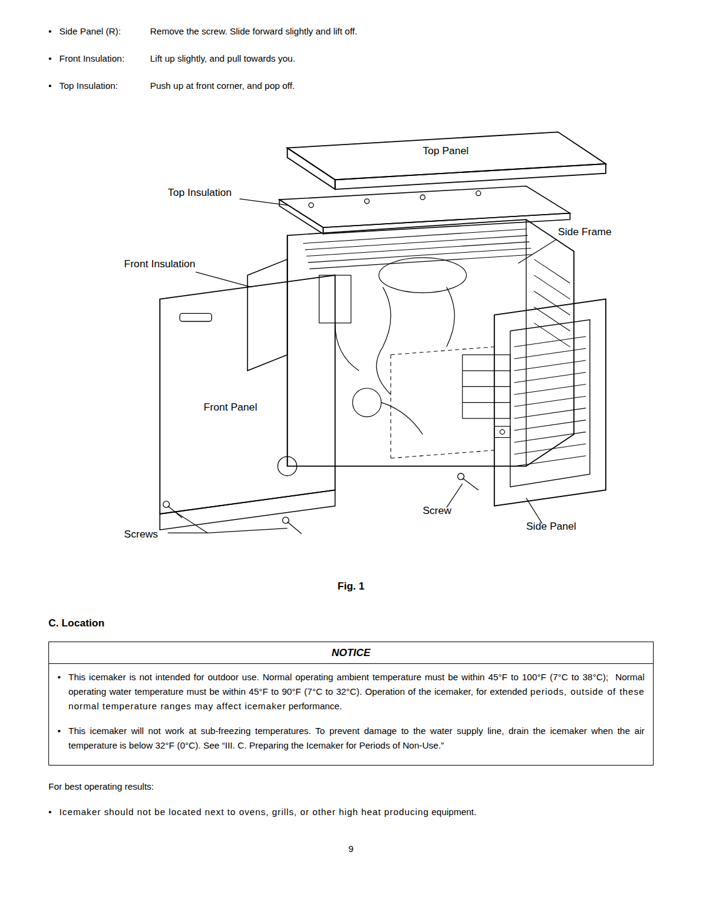Side Panel (R): Remove the screw. Slide forward slightly and lift off.
Front Insulation: Lift up slightly, and pull towards you.
Top Insulation: Push up at front corner, and pop off.
Top Panel Top Insulation Front Insulation Front Panel Side Panel Side Frame Screw Screws
Fig. 1
C. Location
NOTICE
This icemaker is not intended for outdoor use. Normal operating ambient temperature must be within 45°F to 100°F (7°C to 38°C); Normal operating water temperature must be within 45°F to 90°F (7°C to 32°C). Operation of the icemaker, for extended periods, outside of these normal temperature ranges may affect icemaker performance.
This icemaker will not work at sub-freezing temperatures. To prevent damage to the water supply line, drain the icemaker when the air temperature is below 32°F (0°C). See “III. C. Preparing the Icemaker for Periods of Non-Use.”
For best operating results:
Icemaker should not be located next to ovens, grills, or other high heat producing equipment.
9